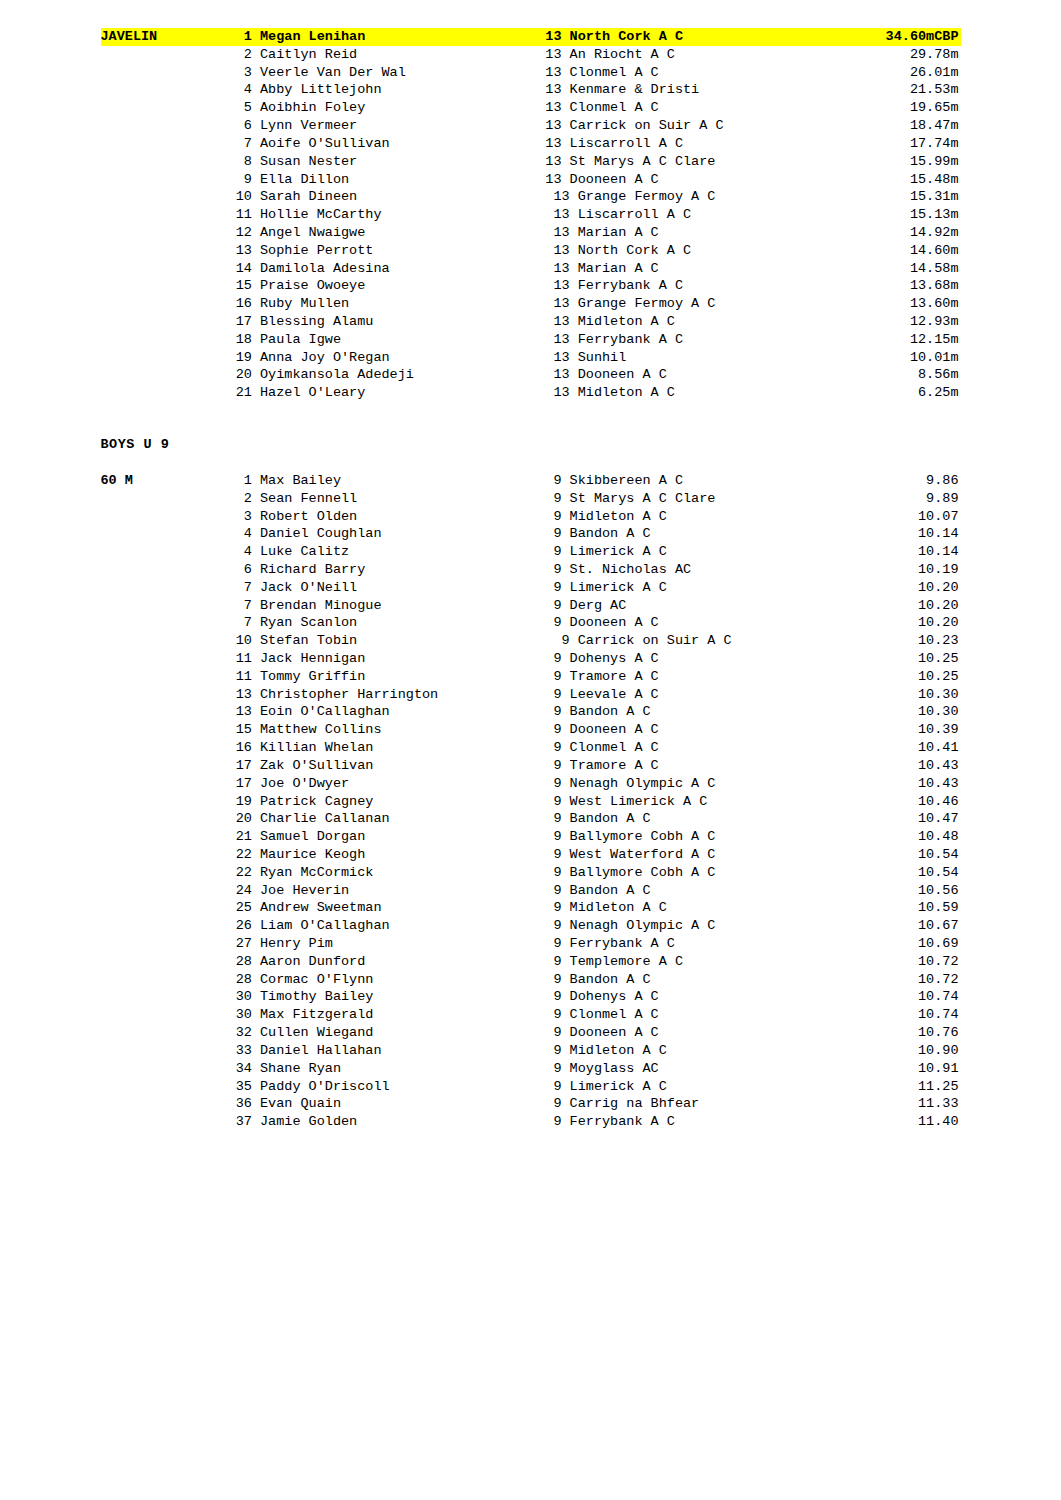| JAVELIN | 1 Megan Lenihan | 13 North Cork A C | 34.60m CBP |
| | 2 Caitlyn Reid | 13 An Riocht A C | 29.78m |
| | 3 Veerle Van Der Wal | 13 Clonmel A C | 26.01m |
| | 4 Abby Littlejohn | 13 Kenmare & Dristi | 21.53m |
| | 5 Aoibhin Foley | 13 Clonmel A C | 19.65m |
| | 6 Lynn Vermeer | 13 Carrick on Suir A C | 18.47m |
| | 7 Aoife O'Sullivan | 13 Liscarroll A C | 17.74m |
| | 8 Susan Nester | 13 St Marys A C Clare | 15.99m |
| | 9 Ella Dillon | 13 Dooneen A C | 15.48m |
| | 10 Sarah Dineen | 13 Grange Fermoy A C | 15.31m |
| | 11 Hollie McCarthy | 13 Liscarroll A C | 15.13m |
| | 12 Angel Nwaigwe | 13 Marian A C | 14.92m |
| | 13 Sophie Perrott | 13 North Cork A C | 14.60m |
| | 14 Damilola Adesina | 13 Marian A C | 14.58m |
| | 15 Praise Owoeye | 13 Ferrybank A C | 13.68m |
| | 16 Ruby Mullen | 13 Grange Fermoy A C | 13.60m |
| | 17 Blessing Alamu | 13 Midleton A C | 12.93m |
| | 18 Paula Igwe | 13 Ferrybank A C | 12.15m |
| | 19 Anna Joy O'Regan | 13 Sunhil | 10.01m |
| | 20 Oyimkansola Adedeji | 13 Dooneen A C | 8.56m |
| | 21 Hazel O'Leary | 13 Midleton A C | 6.25m |
BOYS U 9
| 60 M | 1 Max Bailey | 9 Skibbereen A C | 9.86 |
| | 2 Sean Fennell | 9 St Marys A C Clare | 9.89 |
| | 3 Robert Olden | 9 Midleton A C | 10.07 |
| | 4 Daniel Coughlan | 9 Bandon A C | 10.14 |
| | 4 Luke Calitz | 9 Limerick A C | 10.14 |
| | 6 Richard Barry | 9 St. Nicholas AC | 10.19 |
| | 7 Jack O'Neill | 9 Limerick A C | 10.20 |
| | 7 Brendan Minogue | 9 Derg AC | 10.20 |
| | 7 Ryan Scanlon | 9 Dooneen A C | 10.20 |
| | 10 Stefan Tobin | 9 Carrick on Suir A C | 10.23 |
| | 11 Jack Hennigan | 9 Dohenys A C | 10.25 |
| | 11 Tommy Griffin | 9 Tramore A C | 10.25 |
| | 13 Christopher Harrington | 9 Leevale A C | 10.30 |
| | 13 Eoin O'Callaghan | 9 Bandon A C | 10.30 |
| | 15 Matthew Collins | 9 Dooneen A C | 10.39 |
| | 16 Killian Whelan | 9 Clonmel A C | 10.41 |
| | 17 Zak O'Sullivan | 9 Tramore A C | 10.43 |
| | 17 Joe O'Dwyer | 9 Nenagh Olympic A C | 10.43 |
| | 19 Patrick Cagney | 9 West Limerick A C | 10.46 |
| | 20 Charlie Callanan | 9 Bandon A C | 10.47 |
| | 21 Samuel Dorgan | 9 Ballymore Cobh A C | 10.48 |
| | 22 Maurice Keogh | 9 West Waterford A C | 10.54 |
| | 22 Ryan McCormick | 9 Ballymore Cobh A C | 10.54 |
| | 24 Joe Heverin | 9 Bandon A C | 10.56 |
| | 25 Andrew Sweetman | 9 Midleton A C | 10.59 |
| | 26 Liam O'Callaghan | 9 Nenagh Olympic A C | 10.67 |
| | 27 Henry Pim | 9 Ferrybank A C | 10.69 |
| | 28 Aaron Dunford | 9 Templemore A C | 10.72 |
| | 28 Cormac O'Flynn | 9 Bandon A C | 10.72 |
| | 30 Timothy Bailey | 9 Dohenys A C | 10.74 |
| | 30 Max Fitzgerald | 9 Clonmel A C | 10.74 |
| | 32 Cullen Wiegand | 9 Dooneen A C | 10.76 |
| | 33 Daniel Hallahan | 9 Midleton A C | 10.90 |
| | 34 Shane Ryan | 9 Moyglass AC | 10.91 |
| | 35 Paddy O'Driscoll | 9 Limerick A C | 11.25 |
| | 36 Evan Quain | 9 Carrig na Bhfear | 11.33 |
| | 37 Jamie Golden | 9 Ferrybank A C | 11.40 |